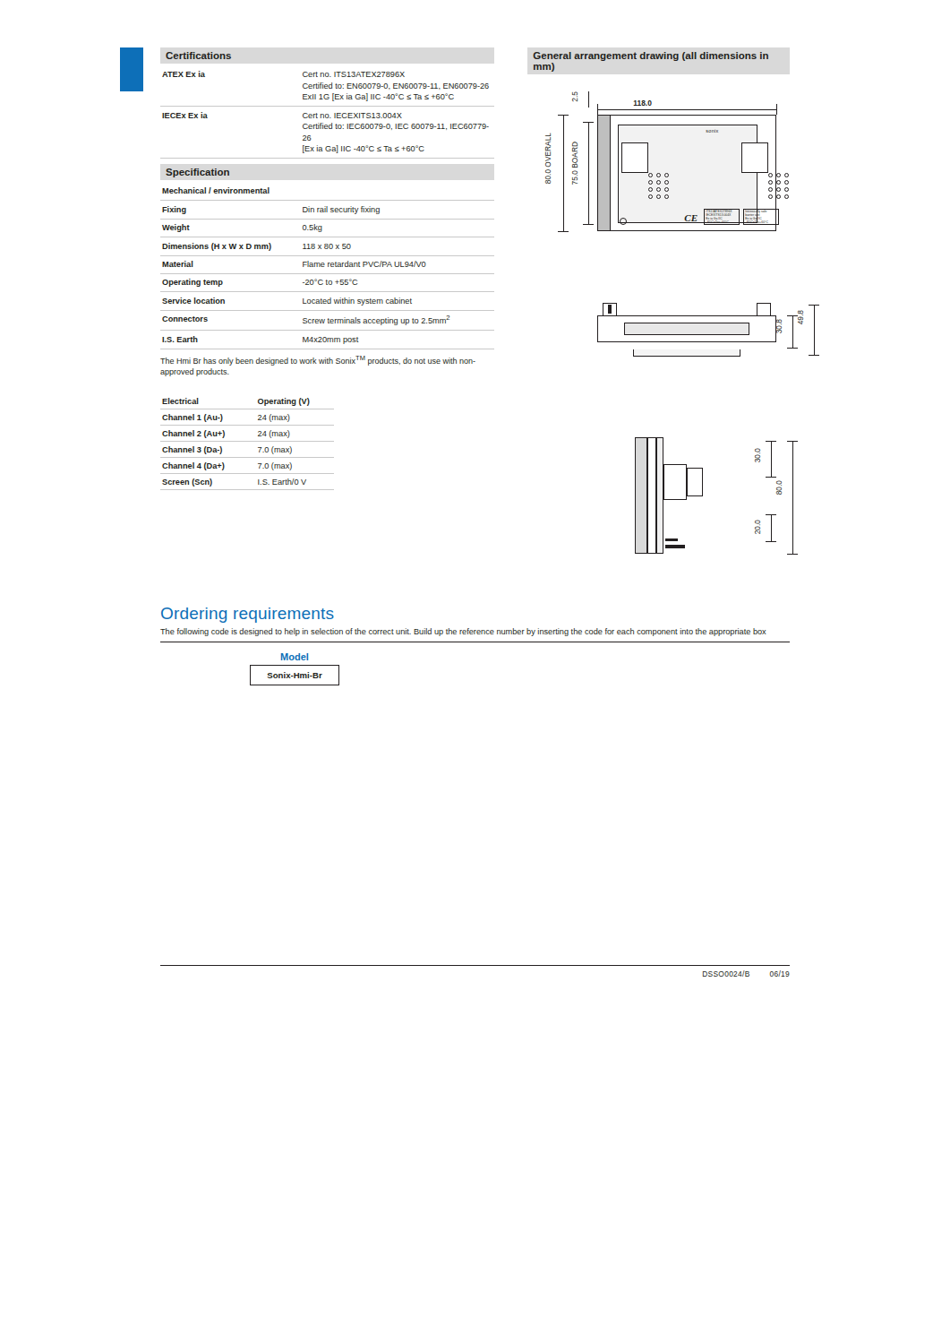Certifications
| ATEX Ex ia | Cert no. ITS13ATEX27896X Certified to: EN60079-0, EN60079-11, EN60079-26 ExII 1G [Ex ia Ga] IIC -40°C ≤ Ta ≤ +60°C |
| IECEx Ex ia | Cert no. IECEXITS13.004X Certified to: IEC60079-0, IEC 60079-11, IEC60779-26 [Ex ia Ga] IIC -40°C ≤ Ta ≤ +60°C |
Specification
| Mechanical / environmental |
| Fixing | Din rail security fixing |
| Weight | 0.5kg |
| Dimensions (H x W x D mm) | 118 x 80 x 50 |
| Material | Flame retardant PVC/PA UL94/V0 |
| Operating temp | -20°C to +55°C |
| Service location | Located within system cabinet |
| Connectors | Screw terminals accepting up to 2.5mm 2 |
| I.S. Earth | M4x20mm post |
The Hmi Br has only been designed to work with SonixTM products, do not use with non-approved products.
| Electrical | Operating (V) |
| --- | --- |
| Channel 1 (Au-) | 24 (max) |
| Channel 2 (Au+) | 24 (max) |
| Channel 3 (Da-) | 7.0 (max) |
| Channel 4 (Da+) | 7.0 (max) |
| Screen (Scn) | I.S. Earth/0 V |
General arrangement drawing (all dimensions in mm)
118.0
80.0 OVERALL
75.0 BOARD
2.5
sonix
CE
ITS13ATEX27896X
IECEXITS13.004X
Ex ia Ga IIC
-40°C≤Ta≤+60°C
Intrinsically safe
barrier unit
Ex ia Ga IIC
-40°C≤Ta≤+60°C
49.8
30.8
30.0
80.0
20.0
Ordering requirements
The following code is designed to help in selection of the correct unit. Build up the reference number by inserting the code for each component into the appropriate box
Model
Sonix-Hmi-Br
DSSO0024/B 06/19